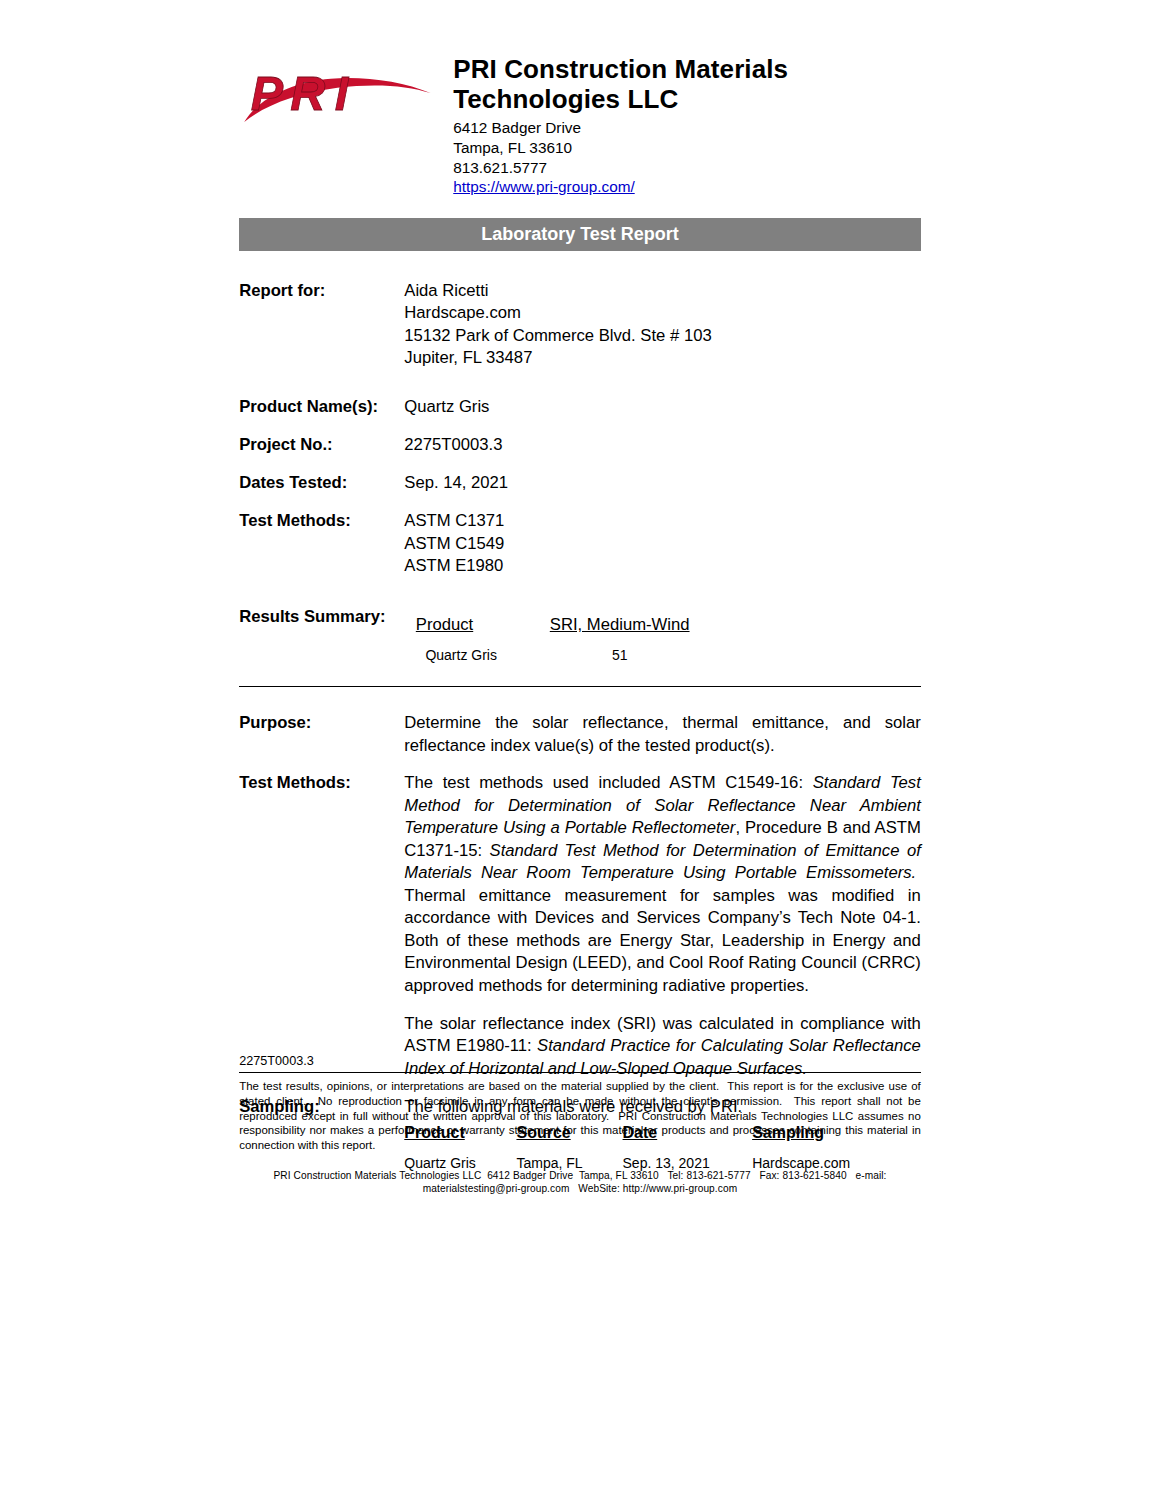P R I
PRI Construction Materials Technologies LLC
6412 Badger Drive
Tampa, FL 33610
813.621.5777
https://www.pri-group.com/
Laboratory Test Report
Report for:
Aida Ricetti
Hardscape.com
15132 Park of Commerce Blvd. Ste # 103
Jupiter, FL 33487
Product Name(s):
Quartz Gris
Project No.:
2275T0003.3
Dates Tested:
Sep. 14, 2021
Test Methods:
ASTM C1371
ASTM C1549
ASTM E1980
Results Summary:
| Product | SRI, Medium-Wind |
| --- | --- |
| Quartz Gris | 51 |
Purpose:
Determine the solar reflectance, thermal emittance, and solar reflectance index value(s) of the tested product(s).
Test Methods:
The test methods used included ASTM C1549-16: Standard Test Method for Determination of Solar Reflectance Near Ambient Temperature Using a Portable Reflectometer, Procedure B and ASTM C1371-15: Standard Test Method for Determination of Emittance of Materials Near Room Temperature Using Portable Emissometers. Thermal emittance measurement for samples was modified in accordance with Devices and Services Company’s Tech Note 04-1. Both of these methods are Energy Star, Leadership in Energy and Environmental Design (LEED), and Cool Roof Rating Council (CRRC) approved methods for determining radiative properties.
The solar reflectance index (SRI) was calculated in compliance with ASTM E1980-11: Standard Practice for Calculating Solar Reflectance Index of Horizontal and Low-Sloped Opaque Surfaces.
Sampling:
The following materials were received by PRI.
| Product | Source | Date | Sampling |
| --- | --- | --- | --- |
| Quartz Gris | Tampa, FL | Sep. 13, 2021 | Hardscape.com |
2275T0003.3
The test results, opinions, or interpretations are based on the material supplied by the client. This report is for the exclusive use of stated client. No reproduction or facsimile in any form can be made without the client's permission. This report shall not be reproduced except in full without the written approval of this laboratory. PRI Construction Materials Technologies LLC assumes no responsibility nor makes a performance or warranty statement for this material or products and processes containing this material in connection with this report.
PRI Construction Materials Technologies LLC 6412 Badger Drive Tampa, FL 33610 Tel: 813-621-5777 Fax: 813-621-5840 e-mail: materialstesting@pri-group.com WebSite: http://www.pri-group.com